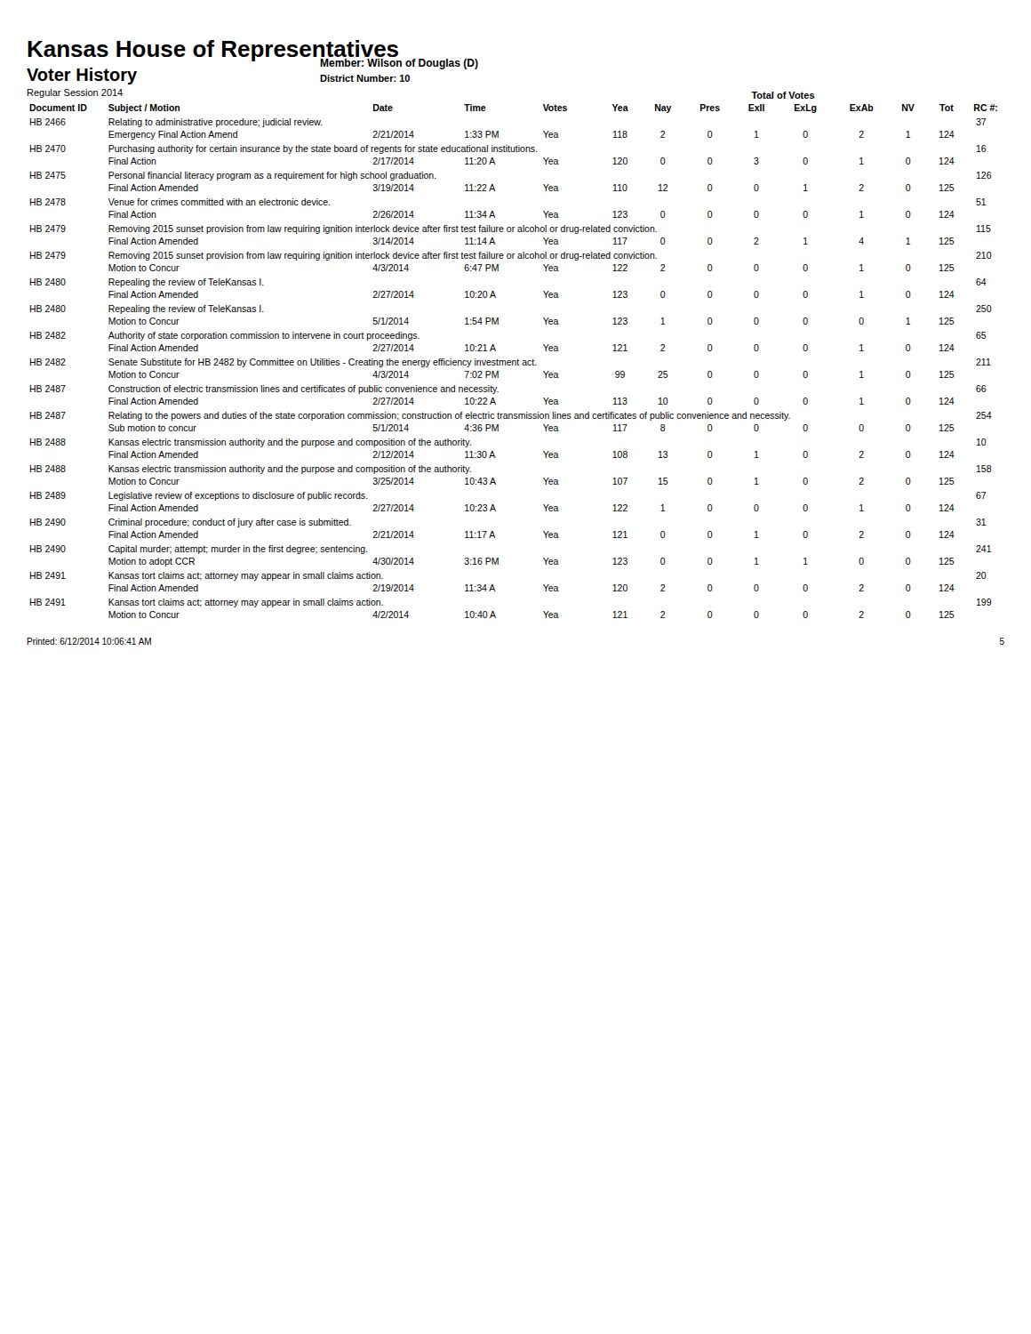Kansas House of Representatives
Voter History
Regular Session 2014
Member: Wilson of Douglas (D)
District Number: 10
| | Total of Votes | |
| --- | --- | --- |
| Document ID | Subject / Motion | Date | Time | Votes | Yea | Nay | Pres | ExII | ExLg | ExAb | NV | Tot | RC #: |
| HB 2466 | Relating to administrative procedure; judicial review. | 37 |
| | Emergency Final Action Amend | 2/21/2014 | 1:33 PM | Yea | 118 | 2 | 0 | 1 | 0 | 2 | 1 | 124 | |
| HB 2470 | Purchasing authority for certain insurance by the state board of regents for state educational institutions. | 16 |
| | Final Action | 2/17/2014 | 11:20 A | Yea | 120 | 0 | 0 | 3 | 0 | 1 | 0 | 124 | |
| HB 2475 | Personal financial literacy program as a requirement for high school graduation. | 126 |
| | Final Action Amended | 3/19/2014 | 11:22 A | Yea | 110 | 12 | 0 | 0 | 1 | 2 | 0 | 125 | |
| HB 2478 | Venue for crimes committed with an electronic device. | 51 |
| | Final Action | 2/26/2014 | 11:34 A | Yea | 123 | 0 | 0 | 0 | 0 | 1 | 0 | 124 | |
| HB 2479 | Removing 2015 sunset provision from law requiring ignition interlock device after first test failure or alcohol or drug-related conviction. | 115 |
| | Final Action Amended | 3/14/2014 | 11:14 A | Yea | 117 | 0 | 0 | 2 | 1 | 4 | 1 | 125 | |
| HB 2479 | Removing 2015 sunset provision from law requiring ignition interlock device after first test failure or alcohol or drug-related conviction. | 210 |
| | Motion to Concur | 4/3/2014 | 6:47 PM | Yea | 122 | 2 | 0 | 0 | 0 | 1 | 0 | 125 | |
| HB 2480 | Repealing the review of TeleKansas I. | 64 |
| | Final Action Amended | 2/27/2014 | 10:20 A | Yea | 123 | 0 | 0 | 0 | 0 | 1 | 0 | 124 | |
| HB 2480 | Repealing the review of TeleKansas I. | 250 |
| | Motion to Concur | 5/1/2014 | 1:54 PM | Yea | 123 | 1 | 0 | 0 | 0 | 0 | 1 | 125 | |
| HB 2482 | Authority of state corporation commission to intervene in court proceedings. | 65 |
| | Final Action Amended | 2/27/2014 | 10:21 A | Yea | 121 | 2 | 0 | 0 | 0 | 1 | 0 | 124 | |
| HB 2482 | Senate Substitute for HB 2482 by Committee on Utilities - Creating the energy efficiency investment act. | 211 |
| | Motion to Concur | 4/3/2014 | 7:02 PM | Yea | 99 | 25 | 0 | 0 | 0 | 1 | 0 | 125 | |
| HB 2487 | Construction of electric transmission lines and certificates of public convenience and necessity. | 66 |
| | Final Action Amended | 2/27/2014 | 10:22 A | Yea | 113 | 10 | 0 | 0 | 0 | 1 | 0 | 124 | |
| HB 2487 | Relating to the powers and duties of the state corporation commission; construction of electric transmission lines and certificates of public convenience and necessity. | 254 |
| | Sub motion to concur | 5/1/2014 | 4:36 PM | Yea | 117 | 8 | 0 | 0 | 0 | 0 | 0 | 125 | |
| HB 2488 | Kansas electric transmission authority and the purpose and composition of the authority. | 10 |
| | Final Action Amended | 2/12/2014 | 11:30 A | Yea | 108 | 13 | 0 | 1 | 0 | 2 | 0 | 124 | |
| HB 2488 | Kansas electric transmission authority and the purpose and composition of the authority. | 158 |
| | Motion to Concur | 3/25/2014 | 10:43 A | Yea | 107 | 15 | 0 | 1 | 0 | 2 | 0 | 125 | |
| HB 2489 | Legislative review of exceptions to disclosure of public records. | 67 |
| | Final Action Amended | 2/27/2014 | 10:23 A | Yea | 122 | 1 | 0 | 0 | 0 | 1 | 0 | 124 | |
| HB 2490 | Criminal procedure; conduct of jury after case is submitted. | 31 |
| | Final Action Amended | 2/21/2014 | 11:17 A | Yea | 121 | 0 | 0 | 1 | 0 | 2 | 0 | 124 | |
| HB 2490 | Capital murder; attempt; murder in the first degree; sentencing. | 241 |
| | Motion to adopt CCR | 4/30/2014 | 3:16 PM | Yea | 123 | 0 | 0 | 1 | 1 | 0 | 0 | 125 | |
| HB 2491 | Kansas tort claims act; attorney may appear in small claims action. | 20 |
| | Final Action Amended | 2/19/2014 | 11:34 A | Yea | 120 | 2 | 0 | 0 | 0 | 2 | 0 | 124 | |
| HB 2491 | Kansas tort claims act; attorney may appear in small claims action. | 199 |
| | Motion to Concur | 4/2/2014 | 10:40 A | Yea | 121 | 2 | 0 | 0 | 0 | 2 | 0 | 125 | |
Printed: 6/12/2014 10:06:41 AM 5